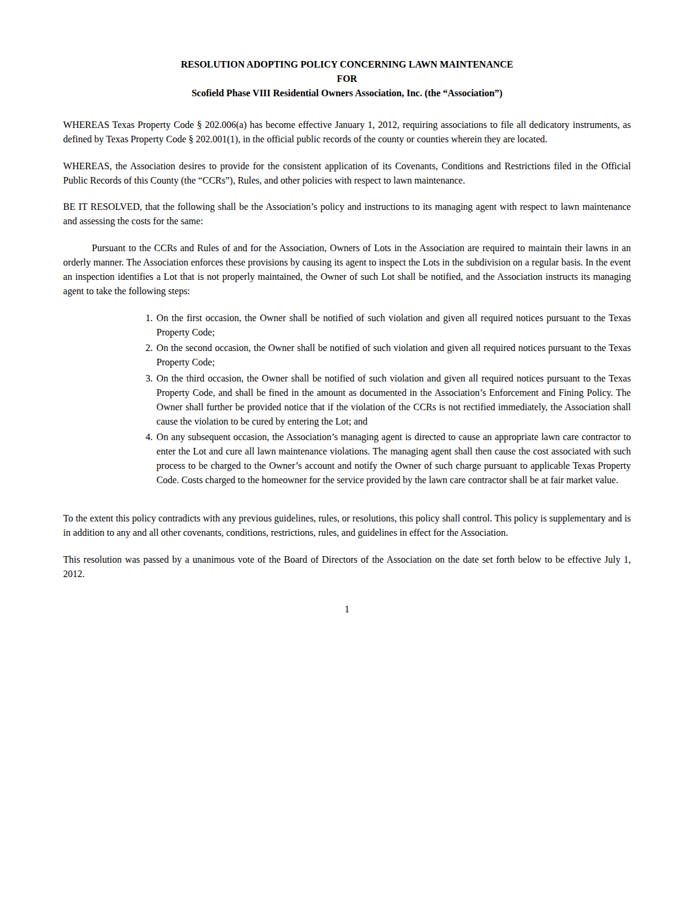RESOLUTION ADOPTING POLICY CONCERNING LAWN MAINTENANCE FOR Scofield Phase VIII Residential Owners Association, Inc. (the “Association”)
WHEREAS Texas Property Code § 202.006(a) has become effective January 1, 2012, requiring associations to file all dedicatory instruments, as defined by Texas Property Code § 202.001(1), in the official public records of the county or counties wherein they are located.
WHEREAS, the Association desires to provide for the consistent application of its Covenants, Conditions and Restrictions filed in the Official Public Records of this County (the “CCRs”), Rules, and other policies with respect to lawn maintenance.
BE IT RESOLVED, that the following shall be the Association’s policy and instructions to its managing agent with respect to lawn maintenance and assessing the costs for the same:
Pursuant to the CCRs and Rules of and for the Association, Owners of Lots in the Association are required to maintain their lawns in an orderly manner. The Association enforces these provisions by causing its agent to inspect the Lots in the subdivision on a regular basis. In the event an inspection identifies a Lot that is not properly maintained, the Owner of such Lot shall be notified, and the Association instructs its managing agent to take the following steps:
On the first occasion, the Owner shall be notified of such violation and given all required notices pursuant to the Texas Property Code;
On the second occasion, the Owner shall be notified of such violation and given all required notices pursuant to the Texas Property Code;
On the third occasion, the Owner shall be notified of such violation and given all required notices pursuant to the Texas Property Code, and shall be fined in the amount as documented in the Association’s Enforcement and Fining Policy. The Owner shall further be provided notice that if the violation of the CCRs is not rectified immediately, the Association shall cause the violation to be cured by entering the Lot; and
On any subsequent occasion, the Association’s managing agent is directed to cause an appropriate lawn care contractor to enter the Lot and cure all lawn maintenance violations. The managing agent shall then cause the cost associated with such process to be charged to the Owner’s account and notify the Owner of such charge pursuant to applicable Texas Property Code. Costs charged to the homeowner for the service provided by the lawn care contractor shall be at fair market value.
To the extent this policy contradicts with any previous guidelines, rules, or resolutions, this policy shall control. This policy is supplementary and is in addition to any and all other covenants, conditions, restrictions, rules, and guidelines in effect for the Association.
This resolution was passed by a unanimous vote of the Board of Directors of the Association on the date set forth below to be effective July 1, 2012.
1